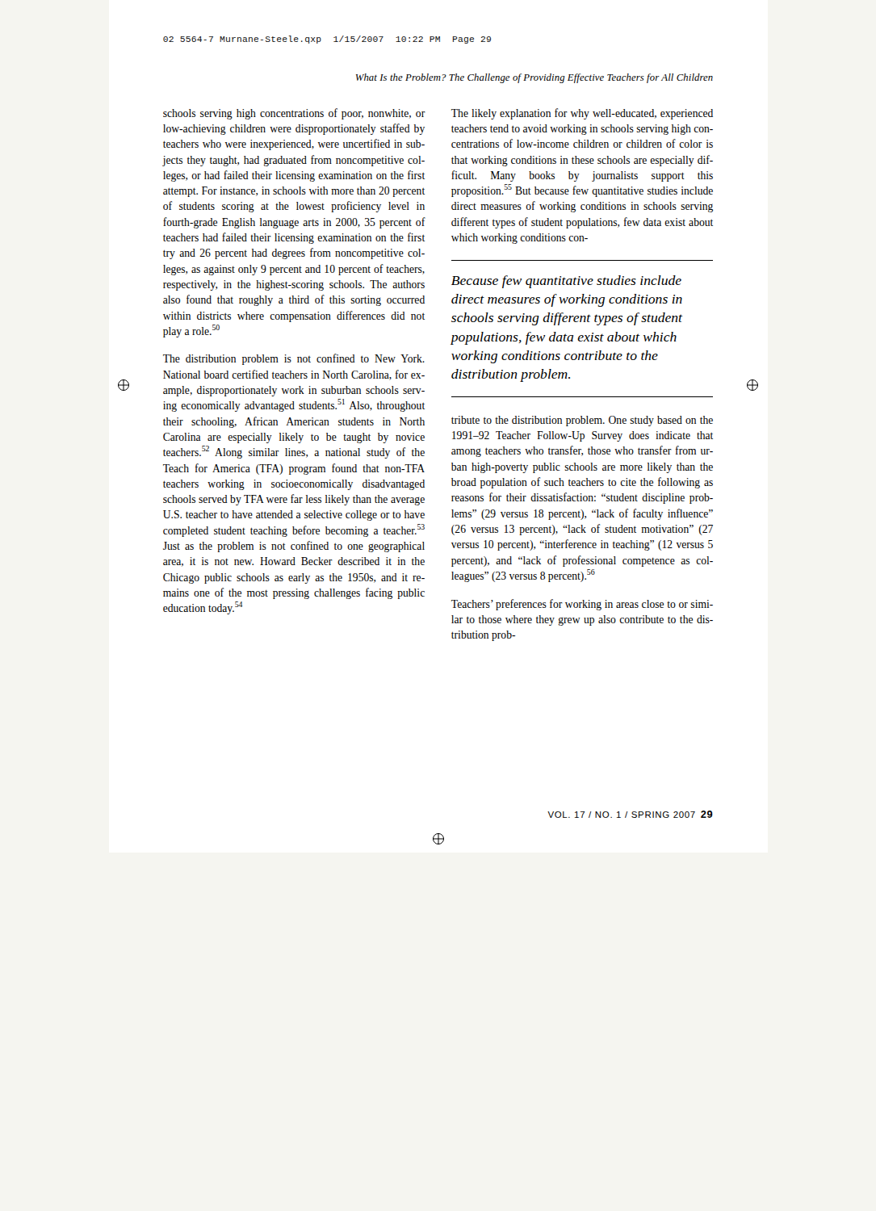02 5564-7 Murnane-Steele.qxp 1/15/2007 10:22 PM Page 29
What Is the Problem? The Challenge of Providing Effective Teachers for All Children
schools serving high concentrations of poor, nonwhite, or low-achieving children were disproportionately staffed by teachers who were inexperienced, were uncertified in subjects they taught, had graduated from noncompetitive colleges, or had failed their licensing examination on the first attempt. For instance, in schools with more than 20 percent of students scoring at the lowest proficiency level in fourth-grade English language arts in 2000, 35 percent of teachers had failed their licensing examination on the first try and 26 percent had degrees from noncompetitive colleges, as against only 9 percent and 10 percent of teachers, respectively, in the highest-scoring schools. The authors also found that roughly a third of this sorting occurred within districts where compensation differences did not play a role.50
The distribution problem is not confined to New York. National board certified teachers in North Carolina, for example, disproportionately work in suburban schools serving economically advantaged students.51 Also, throughout their schooling, African American students in North Carolina are especially likely to be taught by novice teachers.52 Along similar lines, a national study of the Teach for America (TFA) program found that non-TFA teachers working in socioeconomically disadvantaged schools served by TFA were far less likely than the average U.S. teacher to have attended a selective college or to have completed student teaching before becoming a teacher.53 Just as the problem is not confined to one geographical area, it is not new. Howard Becker described it in the Chicago public schools as early as the 1950s, and it remains one of the most pressing challenges facing public education today.54
The likely explanation for why well-educated, experienced teachers tend to avoid working in schools serving high concentrations of low-income children or children of color is that working conditions in these schools are especially difficult. Many books by journalists support this proposition.55 But because few quantitative studies include direct measures of working conditions in schools serving different types of student populations, few data exist about which working conditions con-
Because few quantitative studies include direct measures of working conditions in schools serving different types of student populations, few data exist about which working conditions contribute to the distribution problem.
tribute to the distribution problem. One study based on the 1991–92 Teacher Follow-Up Survey does indicate that among teachers who transfer, those who transfer from urban high-poverty public schools are more likely than the broad population of such teachers to cite the following as reasons for their dissatisfaction: “student discipline problems” (29 versus 18 percent), “lack of faculty influence” (26 versus 13 percent), “lack of student motivation” (27 versus 10 percent), “interference in teaching” (12 versus 5 percent), and “lack of professional competence as colleagues” (23 versus 8 percent).56
Teachers’ preferences for working in areas close to or similar to those where they grew up also contribute to the distribution prob-
VOL. 17 / NO. 1 / SPRING 200729